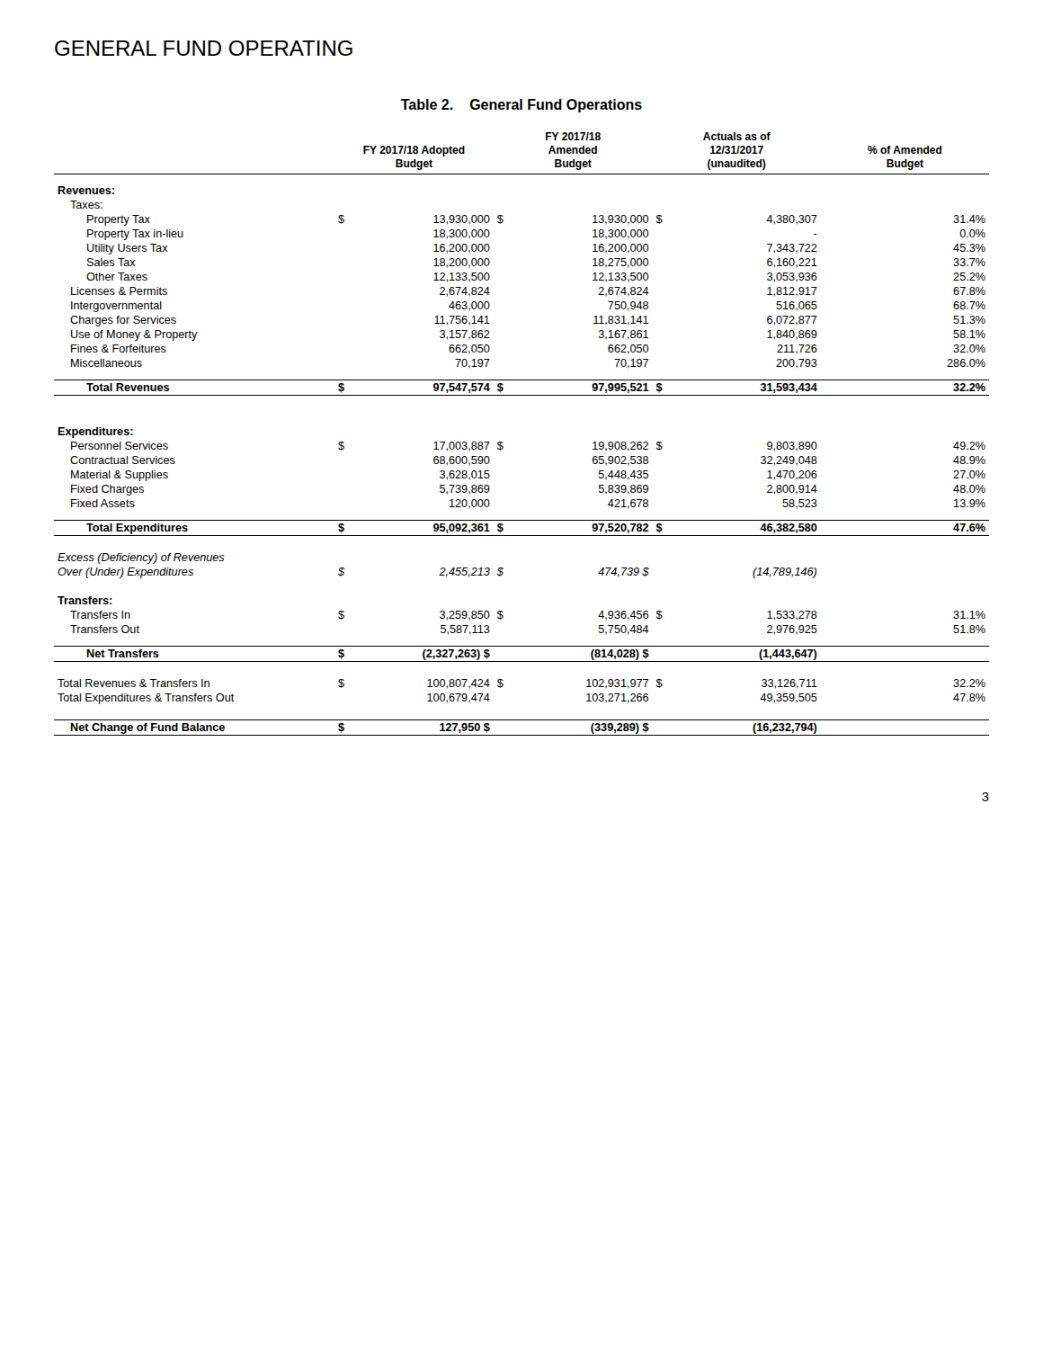GENERAL FUND OPERATING
Table 2. General Fund Operations
| | FY 2017/18 Adopted Budget | FY 2017/18 Amended Budget | Actuals as of 12/31/2017 (unaudited) | % of Amended Budget |
| --- | --- | --- | --- | --- |
| Revenues: | |
| Taxes: | |
| Property Tax | $ | 13,930,000 | $ | 13,930,000 | $ | 4,380,307 | 31.4% |
| Property Tax in-lieu | | 18,300,000 | | 18,300,000 | | - | 0.0% |
| Utility Users Tax | | 16,200,000 | | 16,200,000 | | 7,343,722 | 45.3% |
| Sales Tax | | 18,200,000 | | 18,275,000 | | 6,160,221 | 33.7% |
| Other Taxes | | 12,133,500 | | 12,133,500 | | 3,053,936 | 25.2% |
| Licenses & Permits | | 2,674,824 | | 2,674,824 | | 1,812,917 | 67.8% |
| Intergovernmental | | 463,000 | | 750,948 | | 516,065 | 68.7% |
| Charges for Services | | 11,756,141 | | 11,831,141 | | 6,072,877 | 51.3% |
| Use of Money & Property | | 3,157,862 | | 3,167,861 | | 1,840,869 | 58.1% |
| Fines & Forfeitures | | 662,050 | | 662,050 | | 211,726 | 32.0% |
| Miscellaneous | | 70,197 | | 70,197 | | 200,793 | 286.0% |
| Total Revenues | $ | 97,547,574 | $ | 97,995,521 | $ | 31,593,434 | 32.2% |
| Expenditures: | |
| Personnel Services | $ | 17,003,887 | $ | 19,908,262 | $ | 9,803,890 | 49.2% |
| Contractual Services | | 68,600,590 | | 65,902,538 | | 32,249,048 | 48.9% |
| Material & Supplies | | 3,628,015 | | 5,448,435 | | 1,470,206 | 27.0% |
| Fixed Charges | | 5,739,869 | | 5,839,869 | | 2,800,914 | 48.0% |
| Fixed Assets | | 120,000 | | 421,678 | | 58,523 | 13.9% |
| Total Expenditures | $ | 95,092,361 | $ | 97,520,782 | $ | 46,382,580 | 47.6% |
| Excess (Deficiency) of Revenues | |
| Over (Under) Expenditures | $ | 2,455,213 | $ | 474,739 $ | | (14,789,146) | |
| Transfers: | |
| Transfers In | $ | 3,259,850 | $ | 4,936,456 | $ | 1,533,278 | 31.1% |
| Transfers Out | | 5,587,113 | | 5,750,484 | | 2,976,925 | 51.8% |
| Net Transfers | $ | (2,327,263) $ | | (814,028) $ | | (1,443,647) | |
| Total Revenues & Transfers In | $ | 100,807,424 | $ | 102,931,977 | $ | 33,126,711 | 32.2% |
| Total Expenditures & Transfers Out | | 100,679,474 | | 103,271,266 | | 49,359,505 | 47.8% |
| Net Change of Fund Balance | $ | 127,950 $ | | (339,289) $ | | (16,232,794) | |
3